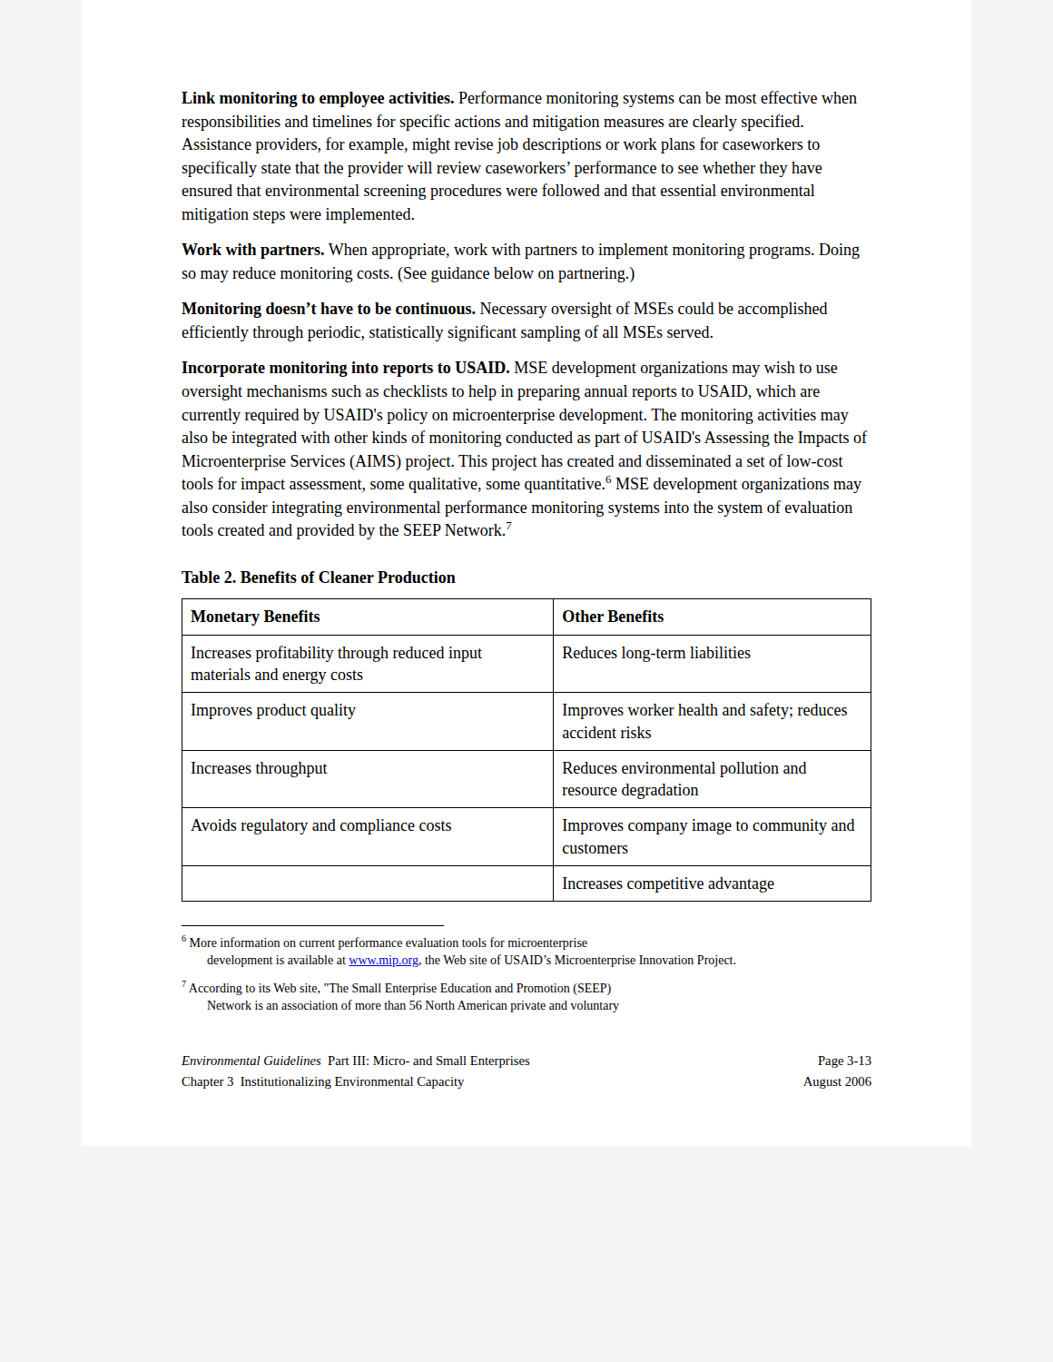Link monitoring to employee activities. Performance monitoring systems can be most effective when responsibilities and timelines for specific actions and mitigation measures are clearly specified. Assistance providers, for example, might revise job descriptions or work plans for caseworkers to specifically state that the provider will review caseworkers’ performance to see whether they have ensured that environmental screening procedures were followed and that essential environmental mitigation steps were implemented.
Work with partners. When appropriate, work with partners to implement monitoring programs. Doing so may reduce monitoring costs. (See guidance below on partnering.)
Monitoring doesn’t have to be continuous. Necessary oversight of MSEs could be accomplished efficiently through periodic, statistically significant sampling of all MSEs served.
Incorporate monitoring into reports to USAID. MSE development organizations may wish to use oversight mechanisms such as checklists to help in preparing annual reports to USAID, which are currently required by USAID's policy on microenterprise development. The monitoring activities may also be integrated with other kinds of monitoring conducted as part of USAID's Assessing the Impacts of Microenterprise Services (AIMS) project. This project has created and disseminated a set of low-cost tools for impact assessment, some qualitative, some quantitative.6 MSE development organizations may also consider integrating environmental performance monitoring systems into the system of evaluation tools created and provided by the SEEP Network.7
Table 2. Benefits of Cleaner Production
| Monetary Benefits | Other Benefits |
| --- | --- |
| Increases profitability through reduced input materials and energy costs | Reduces long-term liabilities |
| Improves product quality | Improves worker health and safety; reduces accident risks |
| Increases throughput | Reduces environmental pollution and resource degradation |
| Avoids regulatory and compliance costs | Improves company image to community and customers |
| | Increases competitive advantage |
6 More information on current performance evaluation tools for microenterprise development is available at www.mip.org, the Web site of USAID’s Microenterprise Innovation Project.
7 According to its Web site, "The Small Enterprise Education and Promotion (SEEP) Network is an association of more than 56 North American private and voluntary
Environmental Guidelines Part III: Micro- and Small Enterprises Page 3-13
Chapter 3 Institutionalizing Environmental Capacity August 2006